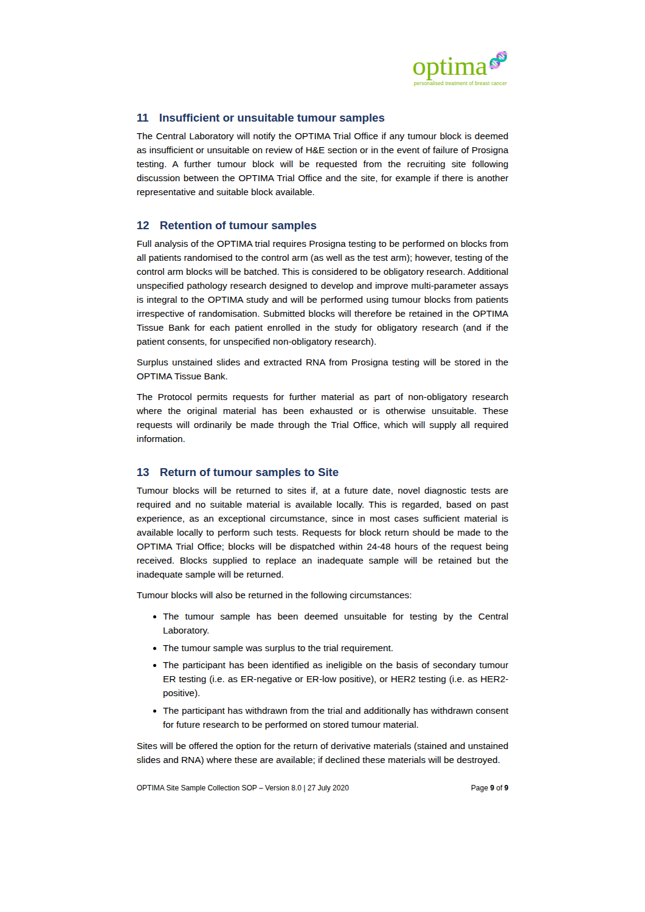optima🧬
personalised treatment of breast cancer
11 Insufficient or unsuitable tumour samples
The Central Laboratory will notify the OPTIMA Trial Office if any tumour block is deemed as insufficient or unsuitable on review of H&E section or in the event of failure of Prosigna testing. A further tumour block will be requested from the recruiting site following discussion between the OPTIMA Trial Office and the site, for example if there is another representative and suitable block available.
12 Retention of tumour samples
Full analysis of the OPTIMA trial requires Prosigna testing to be performed on blocks from all patients randomised to the control arm (as well as the test arm); however, testing of the control arm blocks will be batched. This is considered to be obligatory research. Additional unspecified pathology research designed to develop and improve multi-parameter assays is integral to the OPTIMA study and will be performed using tumour blocks from patients irrespective of randomisation. Submitted blocks will therefore be retained in the OPTIMA Tissue Bank for each patient enrolled in the study for obligatory research (and if the patient consents, for unspecified non-obligatory research).
Surplus unstained slides and extracted RNA from Prosigna testing will be stored in the OPTIMA Tissue Bank.
The Protocol permits requests for further material as part of non-obligatory research where the original material has been exhausted or is otherwise unsuitable. These requests will ordinarily be made through the Trial Office, which will supply all required information.
13 Return of tumour samples to Site
Tumour blocks will be returned to sites if, at a future date, novel diagnostic tests are required and no suitable material is available locally. This is regarded, based on past experience, as an exceptional circumstance, since in most cases sufficient material is available locally to perform such tests. Requests for block return should be made to the OPTIMA Trial Office; blocks will be dispatched within 24-48 hours of the request being received. Blocks supplied to replace an inadequate sample will be retained but the inadequate sample will be returned.
Tumour blocks will also be returned in the following circumstances:
The tumour sample has been deemed unsuitable for testing by the Central Laboratory.
The tumour sample was surplus to the trial requirement.
The participant has been identified as ineligible on the basis of secondary tumour ER testing (i.e. as ER-negative or ER-low positive), or HER2 testing (i.e. as HER2-positive).
The participant has withdrawn from the trial and additionally has withdrawn consent for future research to be performed on stored tumour material.
Sites will be offered the option for the return of derivative materials (stained and unstained slides and RNA) where these are available; if declined these materials will be destroyed.
OPTIMA Site Sample Collection SOP – Version 8.0 | 27 July 2020 Page 9 of 9